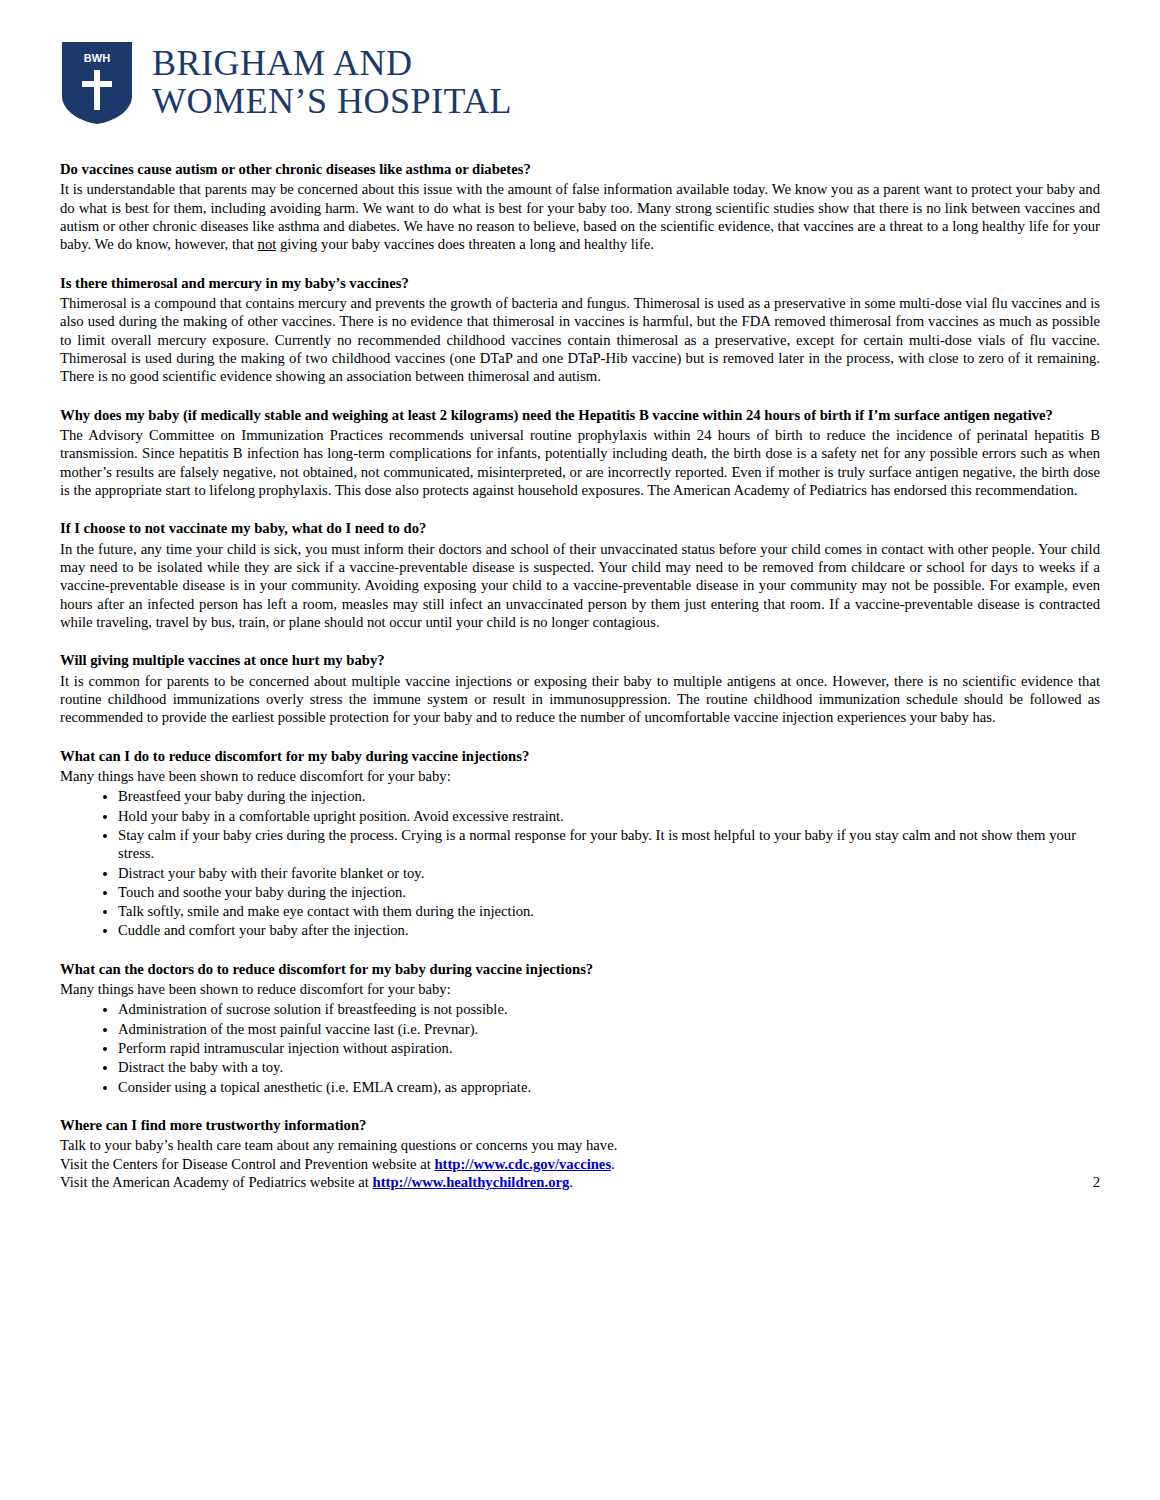BWH
BRIGHAM AND
WOMEN’S HOSPITAL
Do vaccines cause autism or other chronic diseases like asthma or diabetes?
It is understandable that parents may be concerned about this issue with the amount of false information available today. We know you as a parent want to protect your baby and do what is best for them, including avoiding harm. We want to do what is best for your baby too. Many strong scientific studies show that there is no link between vaccines and autism or other chronic diseases like asthma and diabetes. We have no reason to believe, based on the scientific evidence, that vaccines are a threat to a long healthy life for your baby. We do know, however, that not giving your baby vaccines does threaten a long and healthy life.
Is there thimerosal and mercury in my baby’s vaccines?
Thimerosal is a compound that contains mercury and prevents the growth of bacteria and fungus. Thimerosal is used as a preservative in some multi-dose vial flu vaccines and is also used during the making of other vaccines. There is no evidence that thimerosal in vaccines is harmful, but the FDA removed thimerosal from vaccines as much as possible to limit overall mercury exposure. Currently no recommended childhood vaccines contain thimerosal as a preservative, except for certain multi-dose vials of flu vaccine. Thimerosal is used during the making of two childhood vaccines (one DTaP and one DTaP-Hib vaccine) but is removed later in the process, with close to zero of it remaining. There is no good scientific evidence showing an association between thimerosal and autism.
Why does my baby (if medically stable and weighing at least 2 kilograms) need the Hepatitis B vaccine within 24 hours of birth if I’m surface antigen negative?
The Advisory Committee on Immunization Practices recommends universal routine prophylaxis within 24 hours of birth to reduce the incidence of perinatal hepatitis B transmission. Since hepatitis B infection has long-term complications for infants, potentially including death, the birth dose is a safety net for any possible errors such as when mother’s results are falsely negative, not obtained, not communicated, misinterpreted, or are incorrectly reported. Even if mother is truly surface antigen negative, the birth dose is the appropriate start to lifelong prophylaxis. This dose also protects against household exposures. The American Academy of Pediatrics has endorsed this recommendation.
If I choose to not vaccinate my baby, what do I need to do?
In the future, any time your child is sick, you must inform their doctors and school of their unvaccinated status before your child comes in contact with other people. Your child may need to be isolated while they are sick if a vaccine-preventable disease is suspected. Your child may need to be removed from childcare or school for days to weeks if a vaccine-preventable disease is in your community. Avoiding exposing your child to a vaccine-preventable disease in your community may not be possible. For example, even hours after an infected person has left a room, measles may still infect an unvaccinated person by them just entering that room. If a vaccine-preventable disease is contracted while traveling, travel by bus, train, or plane should not occur until your child is no longer contagious.
Will giving multiple vaccines at once hurt my baby?
It is common for parents to be concerned about multiple vaccine injections or exposing their baby to multiple antigens at once. However, there is no scientific evidence that routine childhood immunizations overly stress the immune system or result in immunosuppression. The routine childhood immunization schedule should be followed as recommended to provide the earliest possible protection for your baby and to reduce the number of uncomfortable vaccine injection experiences your baby has.
What can I do to reduce discomfort for my baby during vaccine injections?
Many things have been shown to reduce discomfort for your baby:
Breastfeed your baby during the injection.
Hold your baby in a comfortable upright position. Avoid excessive restraint.
Stay calm if your baby cries during the process. Crying is a normal response for your baby. It is most helpful to your baby if you stay calm and not show them your stress.
Distract your baby with their favorite blanket or toy.
Touch and soothe your baby during the injection.
Talk softly, smile and make eye contact with them during the injection.
Cuddle and comfort your baby after the injection.
What can the doctors do to reduce discomfort for my baby during vaccine injections?
Many things have been shown to reduce discomfort for your baby:
Administration of sucrose solution if breastfeeding is not possible.
Administration of the most painful vaccine last (i.e. Prevnar).
Perform rapid intramuscular injection without aspiration.
Distract the baby with a toy.
Consider using a topical anesthetic (i.e. EMLA cream), as appropriate.
Where can I find more trustworthy information?
Talk to your baby’s health care team about any remaining questions or concerns you may have.
Visit the Centers for Disease Control and Prevention website at http://www.cdc.gov/vaccines.
Visit the American Academy of Pediatrics website at http://www.healthychildren.org.
2